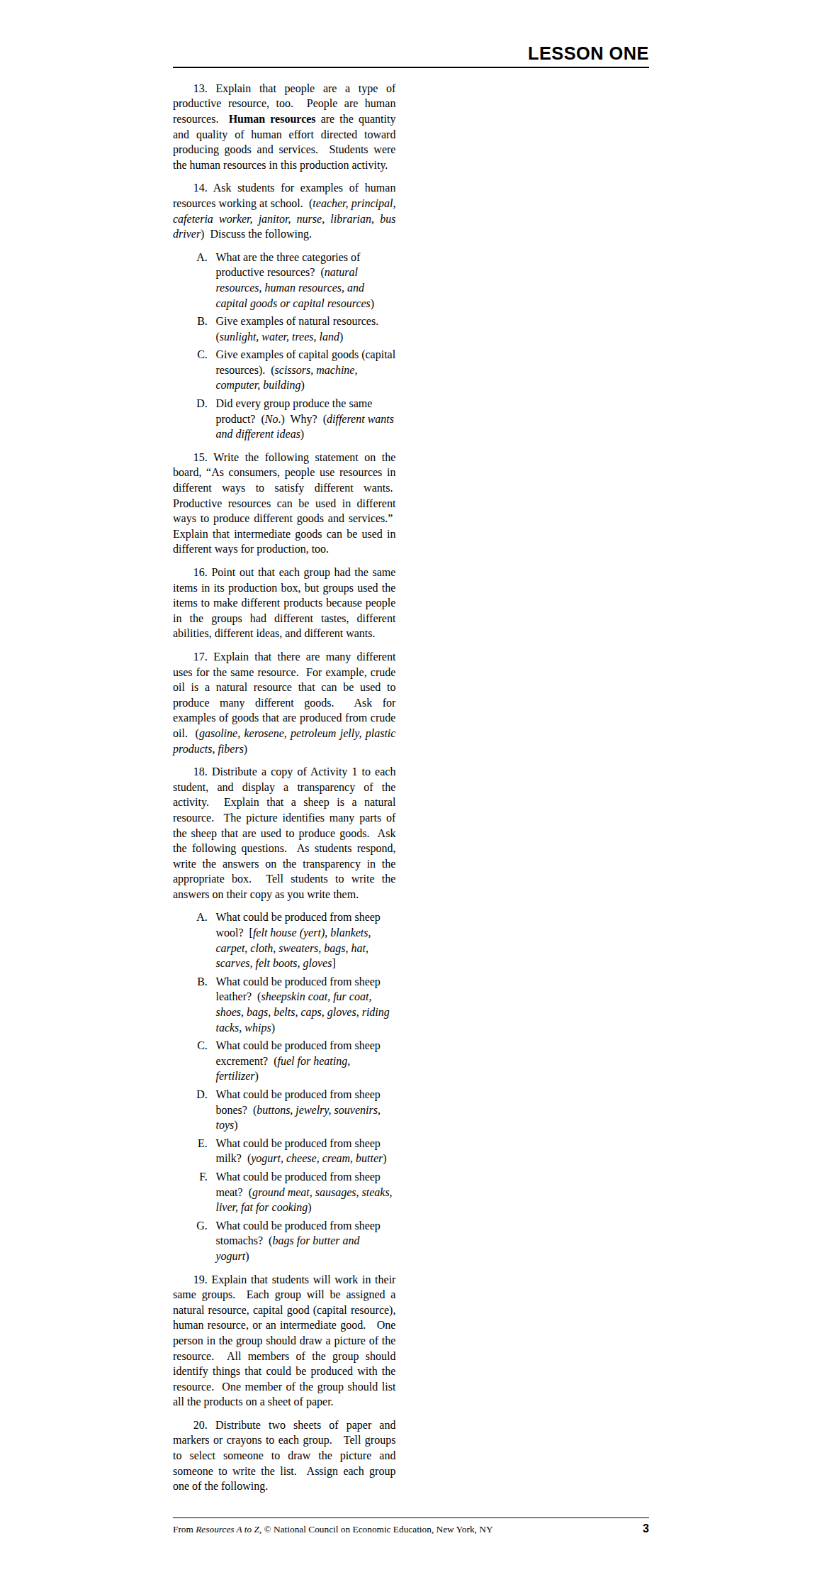LESSON ONE
13. Explain that people are a type of productive resource, too. People are human resources. Human resources are the quantity and quality of human effort directed toward producing goods and services. Students were the human resources in this production activity.
14. Ask students for examples of human resources working at school. (teacher, principal, cafeteria worker, janitor, nurse, librarian, bus driver) Discuss the following.
What are the three categories of productive resources? (natural resources, human resources, and capital goods or capital resources)
Give examples of natural resources. (sunlight, water, trees, land)
Give examples of capital goods (capital resources). (scissors, machine, computer, building)
Did every group produce the same product? (No.) Why? (different wants and different ideas)
15. Write the following statement on the board, “As consumers, people use resources in different ways to satisfy different wants. Productive resources can be used in different ways to produce different goods and services.” Explain that intermediate goods can be used in different ways for production, too.
16. Point out that each group had the same items in its production box, but groups used the items to make different products because people in the groups had different tastes, different abilities, different ideas, and different wants.
17. Explain that there are many different uses for the same resource. For example, crude oil is a natural resource that can be used to produce many different goods. Ask for examples of goods that are produced from crude oil. (gasoline, kerosene, petroleum jelly, plastic products, fibers)
18. Distribute a copy of Activity 1 to each student, and display a transparency of the activity. Explain that a sheep is a natural resource. The picture identifies many parts of the sheep that are used to produce goods. Ask the following questions. As students respond, write the answers on the transparency in the appropriate box. Tell students to write the answers on their copy as you write them.
What could be produced from sheep wool? [felt house (yert), blankets, carpet, cloth, sweaters, bags, hat, scarves, felt boots, gloves]
What could be produced from sheep leather? (sheepskin coat, fur coat, shoes, bags, belts, caps, gloves, riding tacks, whips)
What could be produced from sheep excrement? (fuel for heating, fertilizer)
What could be produced from sheep bones? (buttons, jewelry, souvenirs, toys)
What could be produced from sheep milk? (yogurt, cheese, cream, butter)
What could be produced from sheep meat? (ground meat, sausages, steaks, liver, fat for cooking)
What could be produced from sheep stomachs? (bags for butter and yogurt)
19. Explain that students will work in their same groups. Each group will be assigned a natural resource, capital good (capital resource), human resource, or an intermediate good. One person in the group should draw a picture of the resource. All members of the group should identify things that could be produced with the resource. One member of the group should list all the products on a sheet of paper.
20. Distribute two sheets of paper and markers or crayons to each group. Tell groups to select someone to draw the picture and someone to write the list. Assign each group one of the following.
From Resources A to Z, © National Council on Economic Education, New York, NY 3